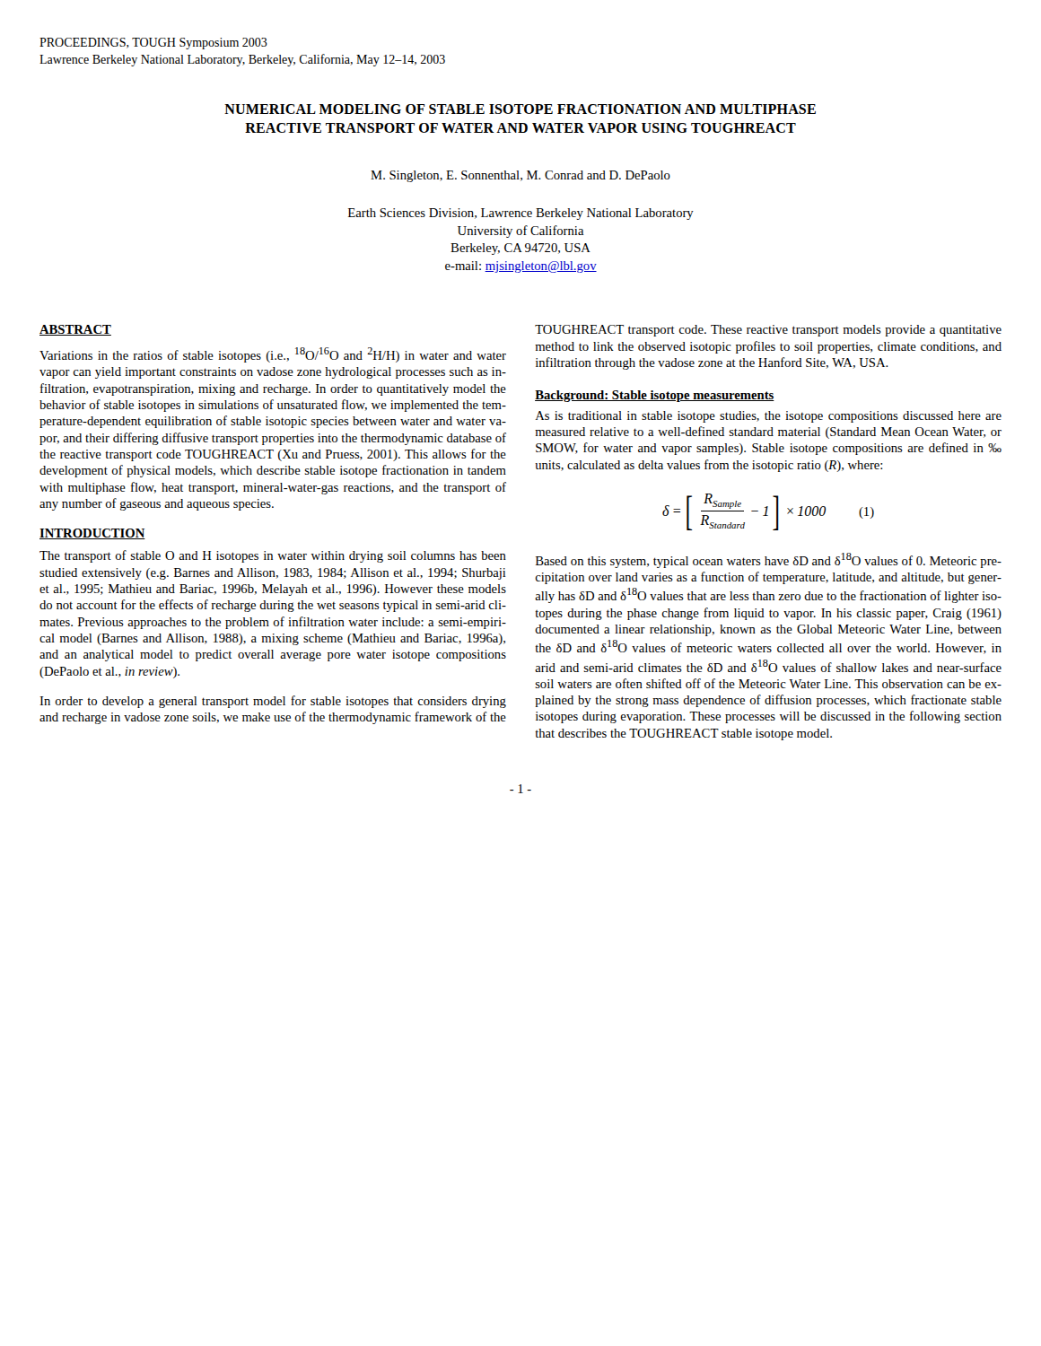PROCEEDINGS, TOUGH Symposium 2003
Lawrence Berkeley National Laboratory, Berkeley, California, May 12–14, 2003
Numerical Modeling of Stable Isotope Fractionation and Multiphase
Reactive Transport of Water and Water Vapor Using TOUGHREACT
M. Singleton, E. Sonnenthal, M. Conrad and D. DePaolo
Earth Sciences Division, Lawrence Berkeley National Laboratory
University of California
Berkeley, CA 94720, USA
e-mail: mjsingleton@lbl.gov
Abstract
Variations in the ratios of stable isotopes (i.e., 18O/16O and 2H/H) in water and water vapor can yield important constraints on vadose zone hydrological processes such as infiltration, evapotranspiration, mixing and recharge. In order to quantitatively model the behavior of stable isotopes in simulations of unsaturated flow, we implemented the temperature-dependent equilibration of stable isotopic species between water and water vapor, and their differing diffusive transport properties into the thermodynamic database of the reactive transport code TOUGHREACT (Xu and Pruess, 2001). This allows for the development of physical models, which describe stable isotope fractionation in tandem with multiphase flow, heat transport, mineral-water-gas reactions, and the transport of any number of gaseous and aqueous species.
Introduction
The transport of stable O and H isotopes in water within drying soil columns has been studied extensively (e.g. Barnes and Allison, 1983, 1984; Allison et al., 1994; Shurbaji et al., 1995; Mathieu and Bariac, 1996b, Melayah et al., 1996). However these models do not account for the effects of recharge during the wet seasons typical in semi-arid climates. Previous approaches to the problem of infiltration water include: a semi-empirical model (Barnes and Allison, 1988), a mixing scheme (Mathieu and Bariac, 1996a), and an analytical model to predict overall average pore water isotope compositions (DePaolo et al., in review).
In order to develop a general transport model for stable isotopes that considers drying and recharge in vadose zone soils, we make use of the thermodynamic framework of the TOUGHREACT transport code. These reactive transport models provide a quantitative method to link the observed isotopic profiles to soil properties, climate conditions, and infiltration through the vadose zone at the Hanford Site, WA, USA.
Background: Stable isotope measurements
As is traditional in stable isotope studies, the isotope compositions discussed here are measured relative to a well-defined standard material (Standard Mean Ocean Water, or SMOW, for water and vapor samples). Stable isotope compositions are defined in ‰ units, calculated as delta values from the isotopic ratio (R), where:
δ = [ RSample RStandard − 1 ] × 1000
(1)
Based on this system, typical ocean waters have δD and δ18O values of 0. Meteoric precipitation over land varies as a function of temperature, latitude, and altitude, but generally has δD and δ18O values that are less than zero due to the fractionation of lighter isotopes during the phase change from liquid to vapor. In his classic paper, Craig (1961) documented a linear relationship, known as the Global Meteoric Water Line, between the δD and δ18O values of meteoric waters collected all over the world. However, in arid and semi-arid climates the δD and δ18O values of shallow lakes and near-surface soil waters are often shifted off of the Meteoric Water Line. This observation can be explained by the strong mass dependence of diffusion processes, which fractionate stable isotopes during evaporation. These processes will be discussed in the following section that describes the TOUGHREACT stable isotope model.
- 1 -